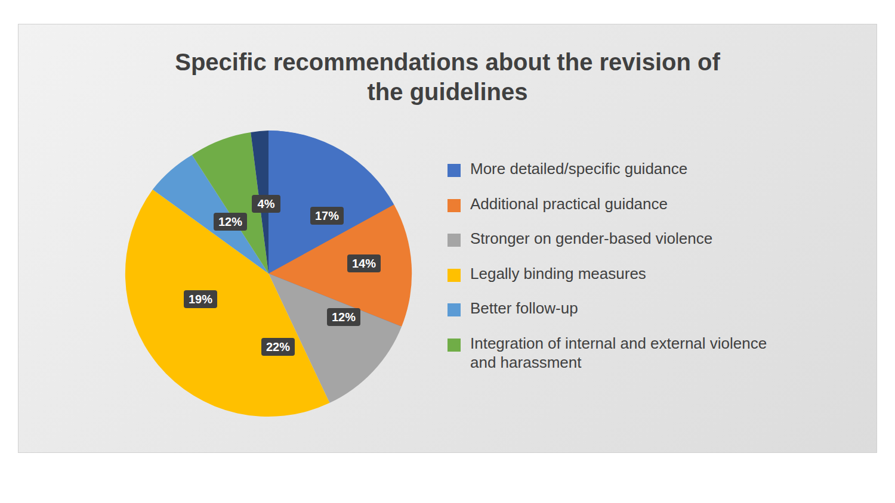Specific recommendations about the revision of
the guidelines
Pie chart: center (260,260), radius 240. Slices start at 12 o'clock, clockwise. Percentages: 17, 14, 12, 22, 19, 12, 4 17% 14% 12% 22% 19% 12% 4%
More detailed/specific guidance
Additional practical guidance
Stronger on gender-based violence
Legally binding measures
Better follow-up
Integration of internal and external violence and harassment